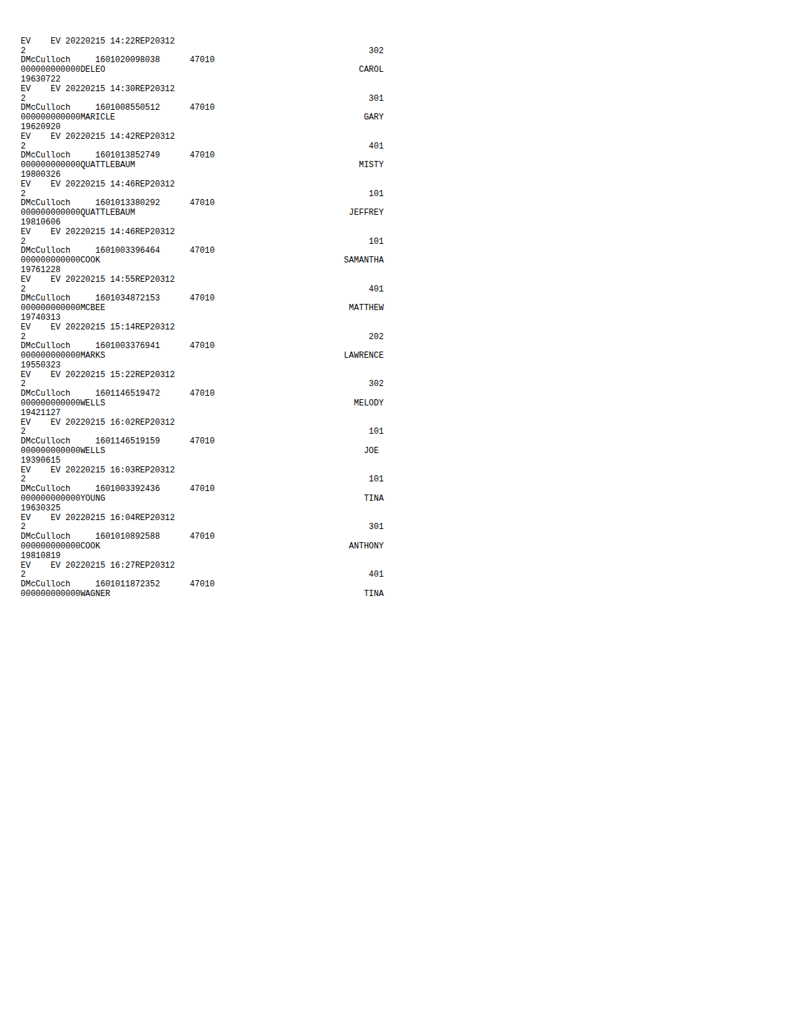EV EV 20220215 14:22REP20312 2 302 DMcCulloch 1601020098038 47010 000000000000DELEO CAROL 19630722 EV EV 20220215 14:30REP20312 2 301 DMcCulloch 1601008550512 47010 000000000000MARICLE GARY 19620920 EV EV 20220215 14:42REP20312 2 401 DMcCulloch 1601013852749 47010 000000000000QUATTLEBAUM MISTY 19800326 EV EV 20220215 14:46REP20312 2 101 DMcCulloch 1601013380292 47010 000000000000QUATTLEBAUM JEFFREY 19810606 EV EV 20220215 14:46REP20312 2 101 DMcCulloch 1601003396464 47010 000000000000COOK SAMANTHA 19761228 EV EV 20220215 14:55REP20312 2 401 DMcCulloch 1601034872153 47010 000000000000MCBEE MATTHEW 19740313 EV EV 20220215 15:14REP20312 2 202 DMcCulloch 1601003376941 47010 000000000000MARKS LAWRENCE 19550323 EV EV 20220215 15:22REP20312 2 302 DMcCulloch 1601146519472 47010 000000000000WELLS MELODY 19421127 EV EV 20220215 16:02REP20312 2 101 DMcCulloch 1601146519159 47010 000000000000WELLS JOE 19390615 EV EV 20220215 16:03REP20312 2 101 DMcCulloch 1601003392436 47010 000000000000YOUNG TINA 19630325 EV EV 20220215 16:04REP20312 2 301 DMcCulloch 1601010892588 47010 000000000000COOK ANTHONY 19810819 EV EV 20220215 16:27REP20312 2 401 DMcCulloch 1601011872352 47010 000000000000WAGNER TINA